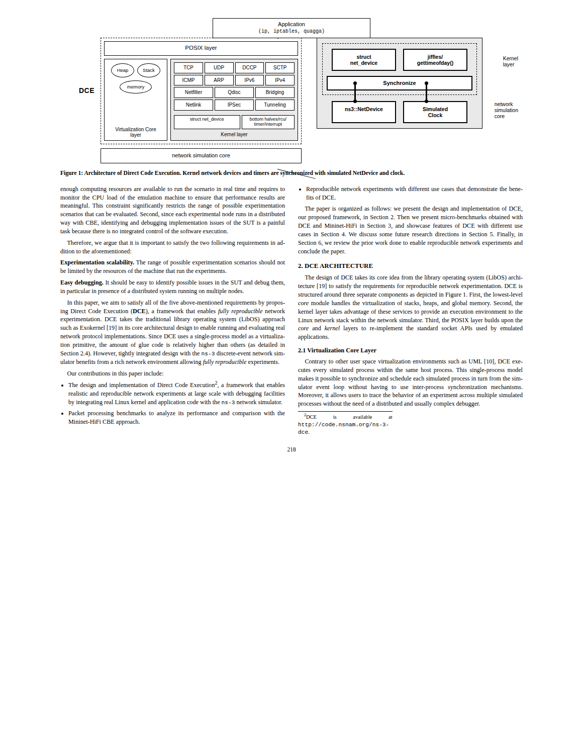Application
(ip, iptables, quagga)
DCE
POSIX layer
Heap
Stack
memory
Virtualization Core
layer
TCP
UDP
DCCP
SCTP
ICMP
ARP
IPv6
IPv4
Netfilter
Qdisc
Bridging
Netlink
IPSec
Tunneling
struct net_device
bottom halves/rcu/
timer/interrupt
Kernel layer
network simulation core
struct
net_device
jiffies/
gettimeofday()
Synchronize
ns3::NetDevice
Simulated
Clock
Kernel
layer
network
simulation
core
Figure 1: Architecture of Direct Code Execution. Kernel network devices and timers are synchronized with simulated NetDevice and clock.
enough computing resources are available to run the scenario in real time and requires to monitor the CPU load of the emulation machine to ensure that performance results are meaningful. This constraint significantly restricts the range of possible experimentation scenarios that can be evaluated. Second, since each experimental node runs in a distributed way with CBE, identifying and debugging implementation issues of the SUT is a painful task because there is no integrated control of the software execution.
Therefore, we argue that it is important to satisfy the two following requirements in addition to the aforementioned:
Experimentation scalability. The range of possible experimentation scenarios should not be limited by the resources of the machine that run the experiments.
Easy debugging. It should be easy to identify possible issues in the SUT and debug them, in particular in presence of a distributed system running on multiple nodes.
In this paper, we aim to satisfy all of the five above-mentioned requirements by proposing Direct Code Execution (DCE), a framework that enables fully reproducible network experimentation. DCE takes the traditional library operating system (LibOS) approach such as Exokernel [19] in its core architectural design to enable running and evaluating real network protocol implementations. Since DCE uses a single-process model as a virtualization primitive, the amount of glue code is relatively higher than others (as detailed in Section 2.4). However, tightly integrated design with the ns-3 discrete-event network simulator benefits from a rich network environment allowing fully reproducible experiments.
Our contributions in this paper include:
The design and implementation of Direct Code Execution2, a framework that enables realistic and reproducible network experiments at large scale with debugging facilities by integrating real Linux kernel and application code with the ns-3 network simulator.
Packet processing benchmarks to analyze its performance and comparison with the Mininet-HiFi CBE approach.
Reproducible network experiments with different use cases that demonstrate the benefits of DCE.
The paper is organized as follows: we present the design and implementation of DCE, our proposed framework, in Section 2. Then we present micro-benchmarks obtained with DCE and Mininet-HiFi in Section 3, and showcase features of DCE with different use cases in Section 4. We discuss some future research directions in Section 5. Finally, in Section 6, we review the prior work done to enable reproducible network experiments and conclude the paper.
2. DCE ARCHITECTURE
The design of DCE takes its core idea from the library operating system (LibOS) architecture [19] to satisfy the requirements for reproducible network experimentation. DCE is structured around three separate components as depicted in Figure 1. First, the lowest-level core module handles the virtualization of stacks, heaps, and global memory. Second, the kernel layer takes advantage of these services to provide an execution environment to the Linux network stack within the network simulator. Third, the POSIX layer builds upon the core and kernel layers to re-implement the standard socket APIs used by emulated applications.
2.1 Virtualization Core Layer
Contrary to other user space virtualization environments such as UML [10], DCE executes every simulated process within the same host process. This single-process model makes it possible to synchronize and schedule each simulated process in turn from the simulator event loop without having to use inter-process synchronization mechanisms. Moreover, it allows users to trace the behavior of an experiment across multiple simulated processes without the need of a distributed and usually complex debugger.
2DCE is available at http://code.nsnam.org/ns-3-dce.
218